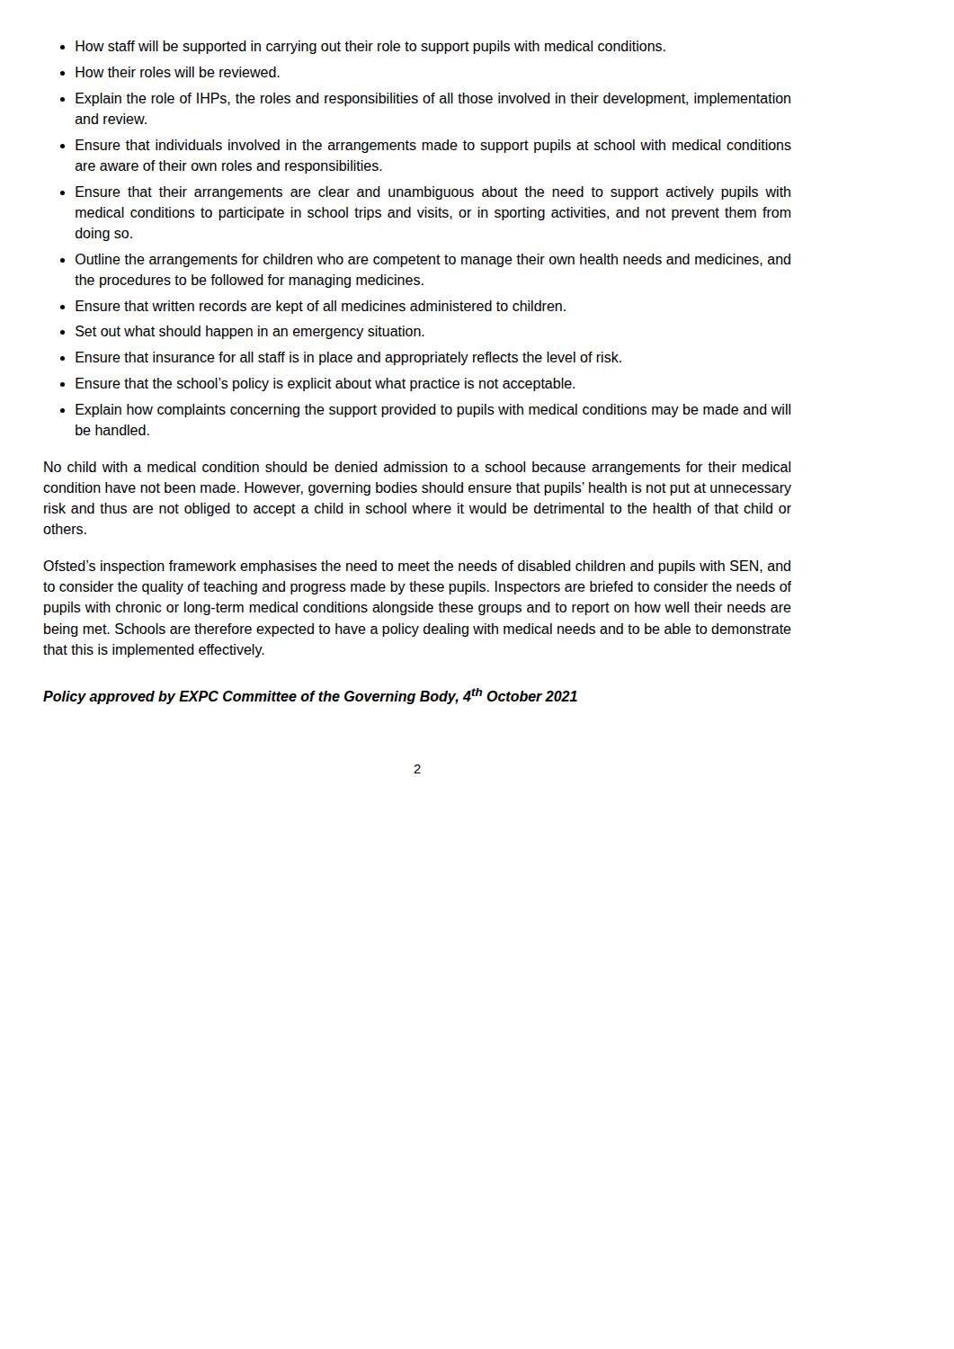How staff will be supported in carrying out their role to support pupils with medical conditions.
How their roles will be reviewed.
Explain the role of IHPs, the roles and responsibilities of all those involved in their development, implementation and review.
Ensure that individuals involved in the arrangements made to support pupils at school with medical conditions are aware of their own roles and responsibilities.
Ensure that their arrangements are clear and unambiguous about the need to support actively pupils with medical conditions to participate in school trips and visits, or in sporting activities, and not prevent them from doing so.
Outline the arrangements for children who are competent to manage their own health needs and medicines, and the procedures to be followed for managing medicines.
Ensure that written records are kept of all medicines administered to children.
Set out what should happen in an emergency situation.
Ensure that insurance for all staff is in place and appropriately reflects the level of risk.
Ensure that the school’s policy is explicit about what practice is not acceptable.
Explain how complaints concerning the support provided to pupils with medical conditions may be made and will be handled.
No child with a medical condition should be denied admission to a school because arrangements for their medical condition have not been made. However, governing bodies should ensure that pupils’ health is not put at unnecessary risk and thus are not obliged to accept a child in school where it would be detrimental to the health of that child or others.
Ofsted’s inspection framework emphasises the need to meet the needs of disabled children and pupils with SEN, and to consider the quality of teaching and progress made by these pupils. Inspectors are briefed to consider the needs of pupils with chronic or long-term medical conditions alongside these groups and to report on how well their needs are being met. Schools are therefore expected to have a policy dealing with medical needs and to be able to demonstrate that this is implemented effectively.
Policy approved by EXPC Committee of the Governing Body, 4th October 2021
2